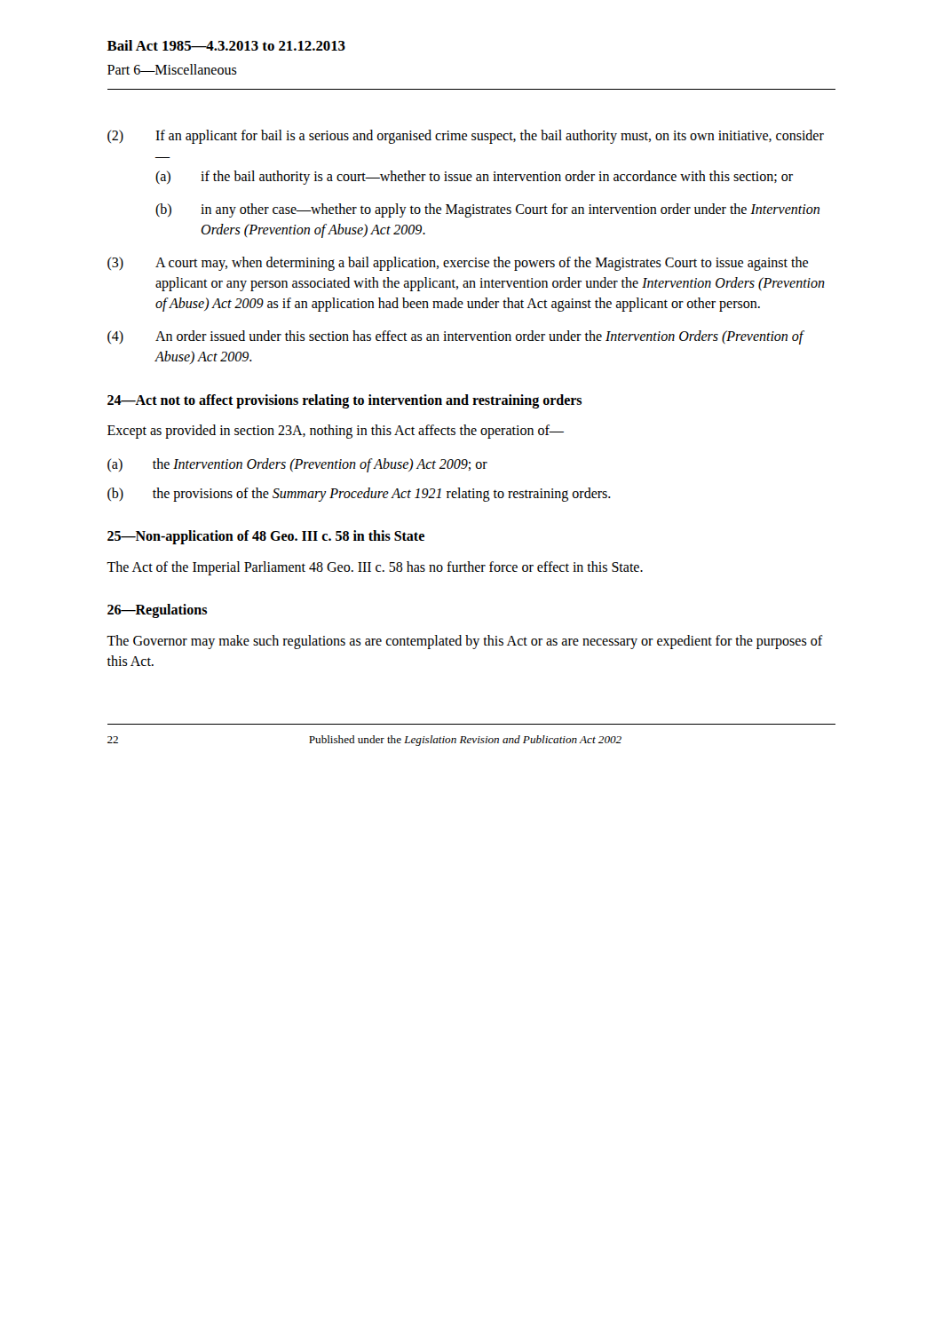Bail Act 1985—4.3.2013 to 21.12.2013
Part 6—Miscellaneous
(2) If an applicant for bail is a serious and organised crime suspect, the bail authority must, on its own initiative, consider—
(a) if the bail authority is a court—whether to issue an intervention order in accordance with this section; or
(b) in any other case—whether to apply to the Magistrates Court for an intervention order under the Intervention Orders (Prevention of Abuse) Act 2009.
(3) A court may, when determining a bail application, exercise the powers of the Magistrates Court to issue against the applicant or any person associated with the applicant, an intervention order under the Intervention Orders (Prevention of Abuse) Act 2009 as if an application had been made under that Act against the applicant or other person.
(4) An order issued under this section has effect as an intervention order under the Intervention Orders (Prevention of Abuse) Act 2009.
24—Act not to affect provisions relating to intervention and restraining orders
Except as provided in section 23A, nothing in this Act affects the operation of—
(a) the Intervention Orders (Prevention of Abuse) Act 2009; or
(b) the provisions of the Summary Procedure Act 1921 relating to restraining orders.
25—Non-application of 48 Geo. III c. 58 in this State
The Act of the Imperial Parliament 48 Geo. III c. 58 has no further force or effect in this State.
26—Regulations
The Governor may make such regulations as are contemplated by this Act or as are necessary or expedient for the purposes of this Act.
22 Published under the Legislation Revision and Publication Act 2002